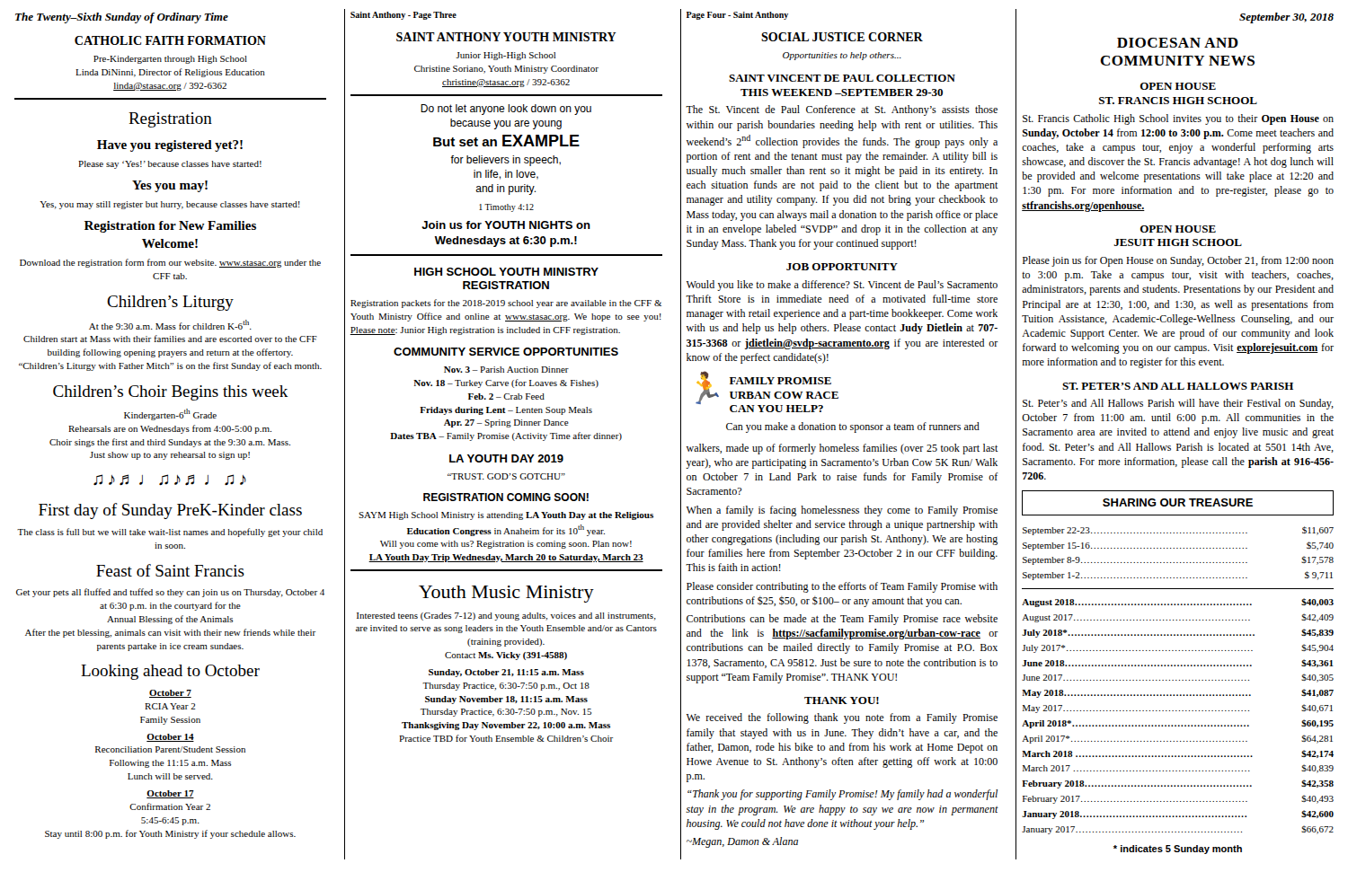The Twenty–Sixth Sunday of Ordinary Time
CATHOLIC FAITH FORMATION
Pre-Kindergarten through High School
Linda DiNinni, Director of Religious Education
linda@stasac.org / 392-6362
Registration
Have you registered yet?!
Please say ‘Yes!’ because classes have started!
Yes you may!
Yes, you may still register but hurry, because classes have started!
Registration for New Families
Welcome!
Download the registration form from our website. www.stasac.org under the CFF tab.
Children’s Liturgy
At the 9:30 a.m. Mass for children K-6th.
Children start at Mass with their families and are escorted over to the CFF building following opening prayers and return at the offertory.
“Children’s Liturgy with Father Mitch” is on the first Sunday of each month.
Children’s Choir Begins this week
Kindergarten-6th Grade
Rehearsals are on Wednesdays from 4:00-5:00 p.m.
Choir sings the first and third Sundays at the 9:30 a.m. Mass.
Just show up to any rehearsal to sign up!
♫♪♬♩♫♪♬♩♫♪
First day of Sunday PreK-Kinder class
The class is full but we will take wait-list names and hopefully get your child in soon.
Feast of Saint Francis
Get your pets all fluffed and tuffed so they can join us on Thursday, October 4 at 6:30 p.m. in the courtyard for the
Annual Blessing of the Animals
After the pet blessing, animals can visit with their new friends while their parents partake in ice cream sundaes.
Looking ahead to October
October 7
RCIA Year 2
Family Session
October 14
Reconciliation Parent/Student Session
Following the 11:15 a.m. Mass
Lunch will be served.
October 17
Confirmation Year 2
5:45-6:45 p.m.
Stay until 8:00 p.m. for Youth Ministry if your schedule allows.
Saint Anthony - Page Three
SAINT ANTHONY YOUTH MINISTRY
Junior High-High School
Christine Soriano, Youth Ministry Coordinator
christine@stasac.org / 392-6362
Do not let anyone look down on you
because you are young
But set an EXAMPLE
for believers in speech,
in life, in love,
and in purity.
1 Timothy 4:12
Join us for YOUTH NIGHTS on
Wednesdays at 6:30 p.m.!
HIGH SCHOOL YOUTH MINISTRY
REGISTRATION
Registration packets for the 2018-2019 school year are available in the CFF & Youth Ministry Office and online at www.stasac.org. We hope to see you! Please note: Junior High registration is included in CFF registration.
COMMUNITY SERVICE OPPORTUNITIES
Nov. 3 – Parish Auction Dinner
Nov. 18 – Turkey Carve (for Loaves & Fishes)
Feb. 2 – Crab Feed
Fridays during Lent – Lenten Soup Meals
Apr. 27 – Spring Dinner Dance
Dates TBA – Family Promise (Activity Time after dinner)
LA YOUTH DAY 2019
“TRUST. GOD’S GOTCHU”
REGISTRATION COMING SOON!
SAYM High School Ministry is attending LA Youth Day at the Religious Education Congress in Anaheim for its 10th year.
Will you come with us? Registration is coming soon. Plan now!
LA Youth Day Trip Wednesday, March 20 to Saturday, March 23
Youth Music Ministry
Interested teens (Grades 7-12) and young adults, voices and all instruments, are invited to serve as song leaders in the Youth Ensemble and/or as Cantors (training provided).
Contact Ms. Vicky (391-4588)
Sunday, October 21, 11:15 a.m. Mass
Thursday Practice, 6:30-7:50 p.m., Oct 18
Sunday November 18, 11:15 a.m. Mass
Thursday Practice, 6:30-7:50 p.m., Nov. 15
Thanksgiving Day November 22, 10:00 a.m. Mass
Practice TBD for Youth Ensemble & Children’s Choir
Page Four - Saint Anthony
SOCIAL JUSTICE CORNER
Opportunities to help others...
SAINT VINCENT DE PAUL COLLECTION
THIS WEEKEND –SEPTEMBER 29-30
The St. Vincent de Paul Conference at St. Anthony’s assists those within our parish boundaries needing help with rent or utilities. This weekend’s 2nd collection provides the funds. The group pays only a portion of rent and the tenant must pay the remainder. A utility bill is usually much smaller than rent so it might be paid in its entirety. In each situation funds are not paid to the client but to the apartment manager and utility company. If you did not bring your checkbook to Mass today, you can always mail a donation to the parish office or place it in an envelope labeled “SVDP” and drop it in the collection at any Sunday Mass. Thank you for your continued support!
JOB OPPORTUNITY
Would you like to make a difference? St. Vincent de Paul’s Sacramento Thrift Store is in immediate need of a motivated full-time store manager with retail experience and a part-time bookkeeper. Come work with us and help us help others. Please contact Judy Dietlein at 707-315-3368 or jdietlein@svdp-sacramento.org if you are interested or know of the perfect candidate(s)!
🏃
FAMILY PROMISE
URBAN COW RACE
CAN YOU HELP?
Can you make a donation to sponsor a team of runners and
walkers, made up of formerly homeless families (over 25 took part last year), who are participating in Sacramento’s Urban Cow 5K Run/ Walk on October 7 in Land Park to raise funds for Family Promise of Sacramento?
When a family is facing homelessness they come to Family Promise and are provided shelter and service through a unique partnership with other congregations (including our parish St. Anthony). We are hosting four families here from September 23-October 2 in our CFF building. This is faith in action!
Please consider contributing to the efforts of Team Family Promise with contributions of $25, $50, or $100– or any amount that you can.
Contributions can be made at the Team Family Promise race website and the link is https://sacfamilypromise.org/urban-cow-race or contributions can be mailed directly to Family Promise at P.O. Box 1378, Sacramento, CA 95812. Just be sure to note the contribution is to support “Team Family Promise”. THANK YOU!
THANK YOU!
We received the following thank you note from a Family Promise family that stayed with us in June. They didn’t have a car, and the father, Damon, rode his bike to and from his work at Home Depot on Howe Avenue to St. Anthony’s often after getting off work at 10:00 p.m.
“Thank you for supporting Family Promise! My family had a wonderful stay in the program. We are happy to say we are now in permanent housing. We could not have done it without your help.”
~Megan, Damon & Alana
September 30, 2018
DIOCESAN AND
COMMUNITY NEWS
OPEN HOUSE
ST. FRANCIS HIGH SCHOOL
St. Francis Catholic High School invites you to their Open House on Sunday, October 14 from 12:00 to 3:00 p.m. Come meet teachers and coaches, take a campus tour, enjoy a wonderful performing arts showcase, and discover the St. Francis advantage! A hot dog lunch will be provided and welcome presentations will take place at 12:20 and 1:30 pm. For more information and to pre-register, please go to stfrancishs.org/openhouse.
OPEN HOUSE
JESUIT HIGH SCHOOL
Please join us for Open House on Sunday, October 21, from 12:00 noon to 3:00 p.m. Take a campus tour, visit with teachers, coaches, administrators, parents and students. Presentations by our President and Principal are at 12:30, 1:00, and 1:30, as well as presentations from Tuition Assistance, Academic-College-Wellness Counseling, and our Academic Support Center. We are proud of our community and look forward to welcoming you on our campus. Visit explorejesuit.com for more information and to register for this event.
ST. PETER’S AND ALL HALLOWS PARISH
St. Peter’s and All Hallows Parish will have their Festival on Sunday, October 7 from 11:00 am. until 6:00 p.m. All communities in the Sacramento area are invited to attend and enjoy live music and great food. St. Peter’s and All Hallows Parish is located at 5501 14th Ave, Sacramento. For more information, please call the parish at 916-456-7206.
SHARING OUR TREASURE
| September 22-23………………………………………… | $11,607 |
| September 15-16………………………………………… | $5,740 |
| September 8-9…………………………………………… | $17,578 |
| September 1-2…………………………………………… | $ 9,711 |
| August 2018……………………………………………… | $40,003 |
| August 2017……………………………………………… | $42,409 |
| July 2018*………………………………………………… | $45,839 |
| July 2017*………………………………………………… | $45,904 |
| June 2018………………………………………………… | $43,361 |
| June 2017………………………………………………… | $40,305 |
| May 2018………………………………………………… | $41,087 |
| May 2017………………………………………………… | $40,671 |
| April 2018*……………………………………………… | $60,195 |
| April 2017*……………………………………………… | $64,281 |
| March 2018 ……………………………………………… | $42,174 |
| March 2017 ……………………………………………… | $40,839 |
| February 2018…………………………………………… | $42,358 |
| February 2017…………………………………………… | $40,493 |
| January 2018…………………………………………… | $42,600 |
| January 2017…………………………………………… | $66,672 |
* indicates 5 Sunday month